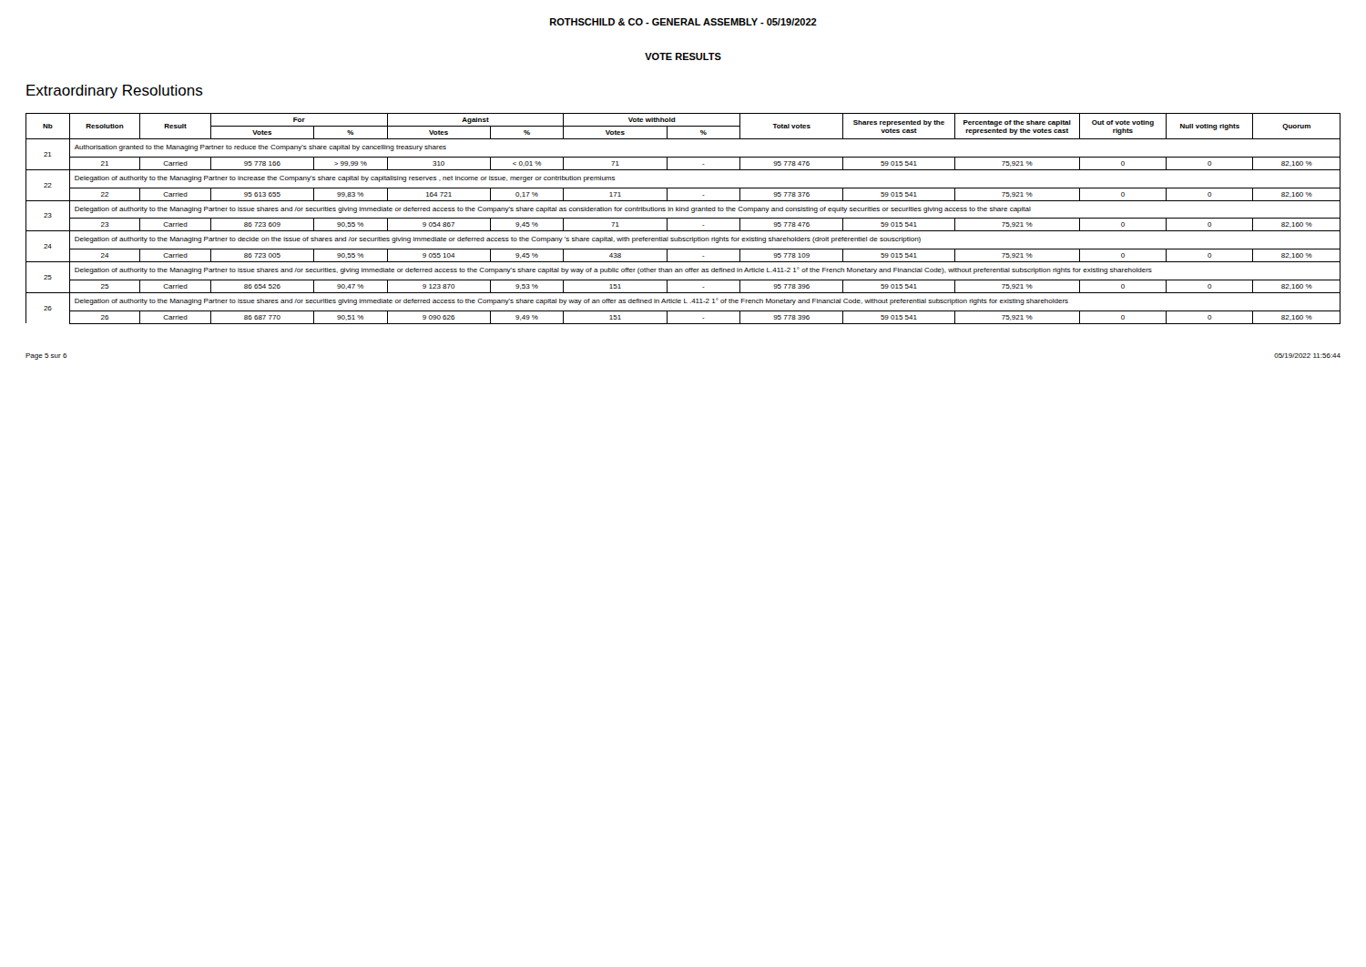ROTHSCHILD & CO - GENERAL ASSEMBLY - 05/19/2022
VOTE RESULTS
Extraordinary Resolutions
| Nb | Resolution | Result | For | Against | Vote withhold | Total votes | Shares represented by the votes cast | Percentage of the share capital represented by the votes cast | Out of vote voting rights | Null voting rights | Quorum |
| --- | --- | --- | --- | --- | --- | --- | --- | --- | --- | --- | --- |
| Votes | % | Votes | % | Votes | % |
| 21 | Authorisation granted to the Managing Partner to reduce the Company's share capital by cancelling treasury shares |
| 21 | Carried | 95 778 166 | > 99,99 % | 310 | < 0,01 % | 71 | - | 95 778 476 | 59 015 541 | 75,921 % | 0 | 0 | 82,160 % |
| 22 | Delegation of authority to the Managing Partner to increase the Company's share capital by capitalising reserves , net income or issue, merger or contribution premiums |
| 22 | Carried | 95 613 655 | 99,83 % | 164 721 | 0,17 % | 171 | - | 95 778 376 | 59 015 541 | 75,921 % | 0 | 0 | 82,160 % |
| 23 | Delegation of authority to the Managing Partner to issue shares and /or securities giving immediate or deferred access to the Company's share capital as consideration for contributions in kind granted to the Company and consisting of equity securities or securities giving access to the share capital |
| 23 | Carried | 86 723 609 | 90,55 % | 9 054 867 | 9,45 % | 71 | - | 95 778 476 | 59 015 541 | 75,921 % | 0 | 0 | 82,160 % |
| 24 | Delegation of authority to the Managing Partner to decide on the issue of shares and /or securities giving immediate or deferred access to the Company 's share capital, with preferential subscription rights for existing shareholders (droit préférentiel de souscription) |
| 24 | Carried | 86 723 005 | 90,55 % | 9 055 104 | 9,45 % | 438 | - | 95 778 109 | 59 015 541 | 75,921 % | 0 | 0 | 82,160 % |
| 25 | Delegation of authority to the Managing Partner to issue shares and /or securities, giving immediate or deferred access to the Company's share capital by way of a public offer (other than an offer as defined in Article L.411-2 1° of the French Monetary and Financial Code), without preferential subscription rights for existing shareholders |
| 25 | Carried | 86 654 526 | 90,47 % | 9 123 870 | 9,53 % | 151 | - | 95 778 396 | 59 015 541 | 75,921 % | 0 | 0 | 82,160 % |
| 26 | Delegation of authority to the Managing Partner to issue shares and /or securities giving immediate or deferred access to the Company's share capital by way of an offer as defined in Article L .411-2 1° of the French Monetary and Financial Code, without preferential subscription rights for existing shareholders |
| 26 | Carried | 86 687 770 | 90,51 % | 9 090 626 | 9,49 % | 151 | - | 95 778 396 | 59 015 541 | 75,921 % | 0 | 0 | 82,160 % |
Page 5 sur 6
05/19/2022 11:56:44